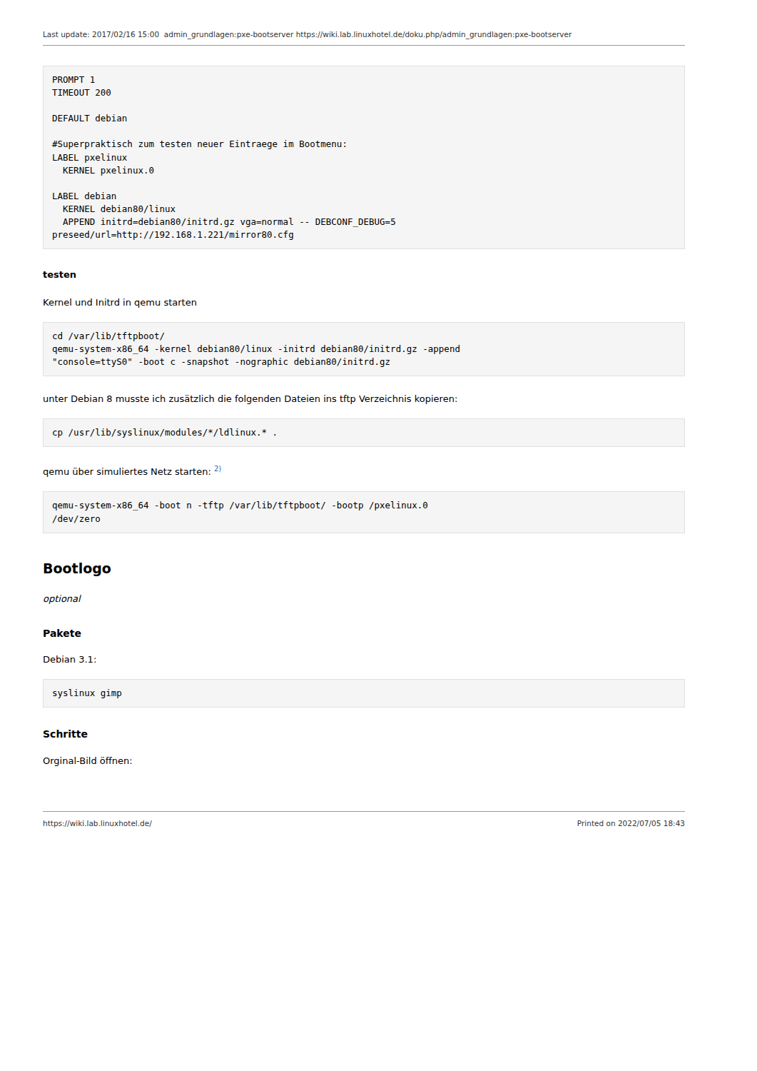Last update: 2017/02/16 15:00 admin_grundlagen:pxe-bootserver https://wiki.lab.linuxhotel.de/doku.php/admin_grundlagen:pxe-bootserver
PROMPT 1
TIMEOUT 200

DEFAULT debian

#Superpraktisch zum testen neuer Eintraege im Bootmenu:
LABEL pxelinux
  KERNEL pxelinux.0

LABEL debian
  KERNEL debian80/linux
  APPEND initrd=debian80/initrd.gz vga=normal -- DEBCONF_DEBUG=5
preseed/url=http://192.168.1.221/mirror80.cfg
testen
Kernel und Initrd in qemu starten
cd /var/lib/tftpboot/
qemu-system-x86_64 -kernel debian80/linux -initrd debian80/initrd.gz -append
"console=ttyS0" -boot c -snapshot -nographic debian80/initrd.gz
unter Debian 8 musste ich zusätzlich die folgenden Dateien ins tftp Verzeichnis kopieren:
cp /usr/lib/syslinux/modules/*/ldlinux.* .
qemu über simuliertes Netz starten: 2)
qemu-system-x86_64 -boot n -tftp /var/lib/tftpboot/ -bootp /pxelinux.0
/dev/zero
Bootlogo
optional
Pakete
Debian 3.1:
syslinux gimp
Schritte
Orginal-Bild öffnen:
https://wiki.lab.linuxhotel.de/ Printed on 2022/07/05 18:43